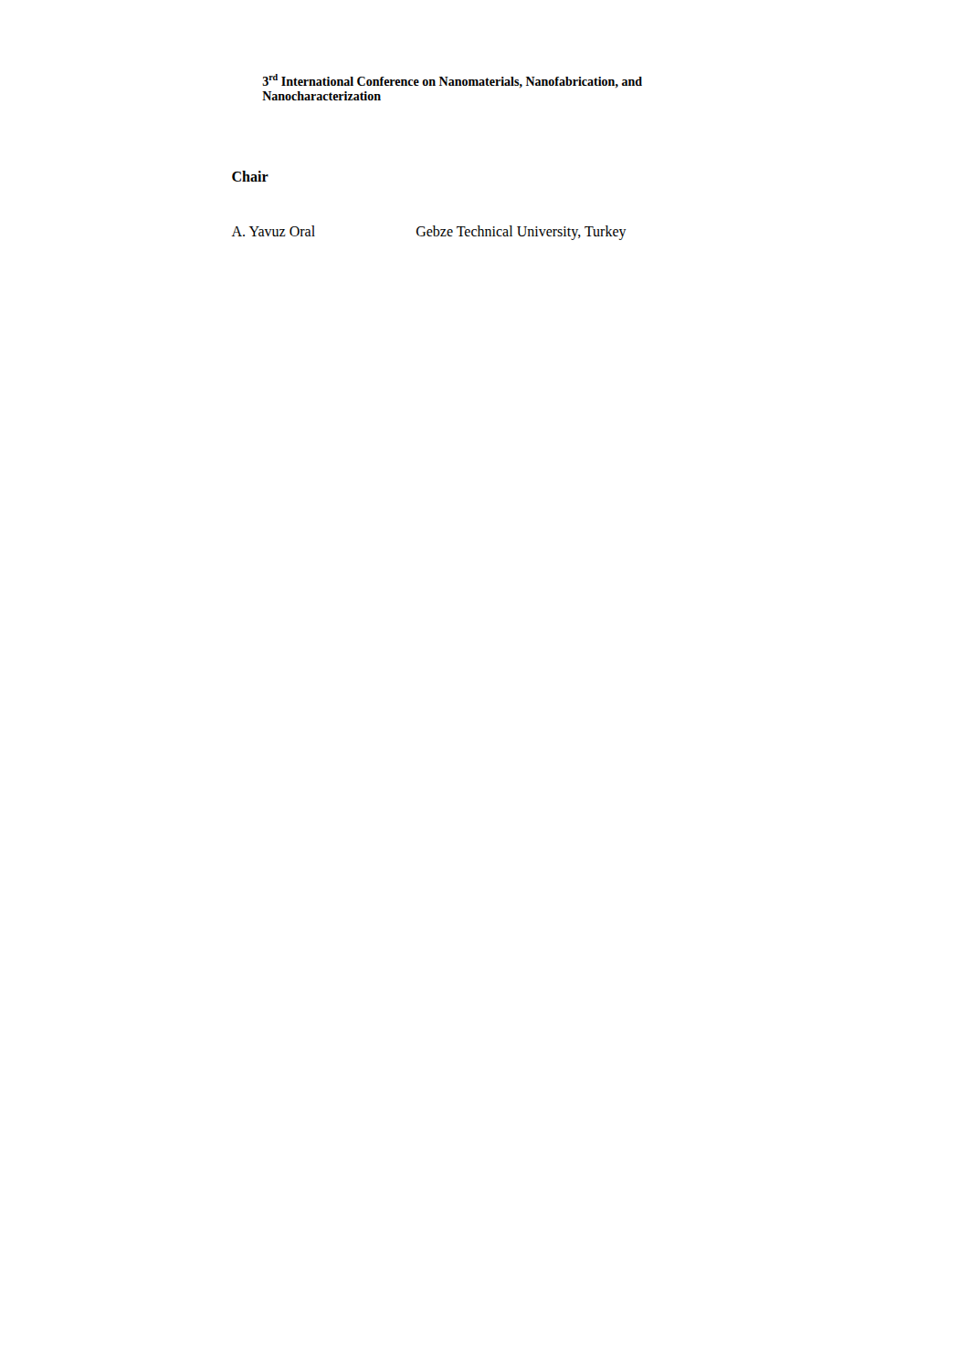3rd International Conference on Nanomaterials, Nanofabrication, and Nanocharacterization
Chair
| A. Yavuz Oral | Gebze Technical University, Turkey |